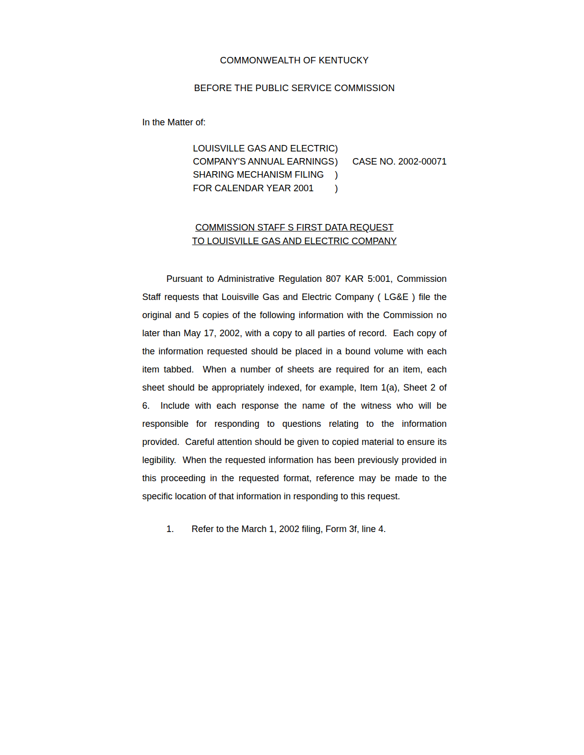COMMONWEALTH OF KENTUCKY
BEFORE THE PUBLIC SERVICE COMMISSION
In the Matter of:
| LOUISVILLE GAS AND ELECTRIC | ) | |
| COMPANY'S ANNUAL EARNINGS | ) | CASE NO. 2002-00071 |
| SHARING MECHANISM FILING | ) | |
| FOR CALENDAR YEAR 2001 | ) | |
COMMISSION STAFF S FIRST DATA REQUEST
TO LOUISVILLE GAS AND ELECTRIC COMPANY
Pursuant to Administrative Regulation 807 KAR 5:001, Commission Staff requests that Louisville Gas and Electric Company ( LG&E ) file the original and 5 copies of the following information with the Commission no later than May 17, 2002, with a copy to all parties of record. Each copy of the information requested should be placed in a bound volume with each item tabbed. When a number of sheets are required for an item, each sheet should be appropriately indexed, for example, Item 1(a), Sheet 2 of 6. Include with each response the name of the witness who will be responsible for responding to questions relating to the information provided. Careful attention should be given to copied material to ensure its legibility. When the requested information has been previously provided in this proceeding in the requested format, reference may be made to the specific location of that information in responding to this request.
1. Refer to the March 1, 2002 filing, Form 3f, line 4.